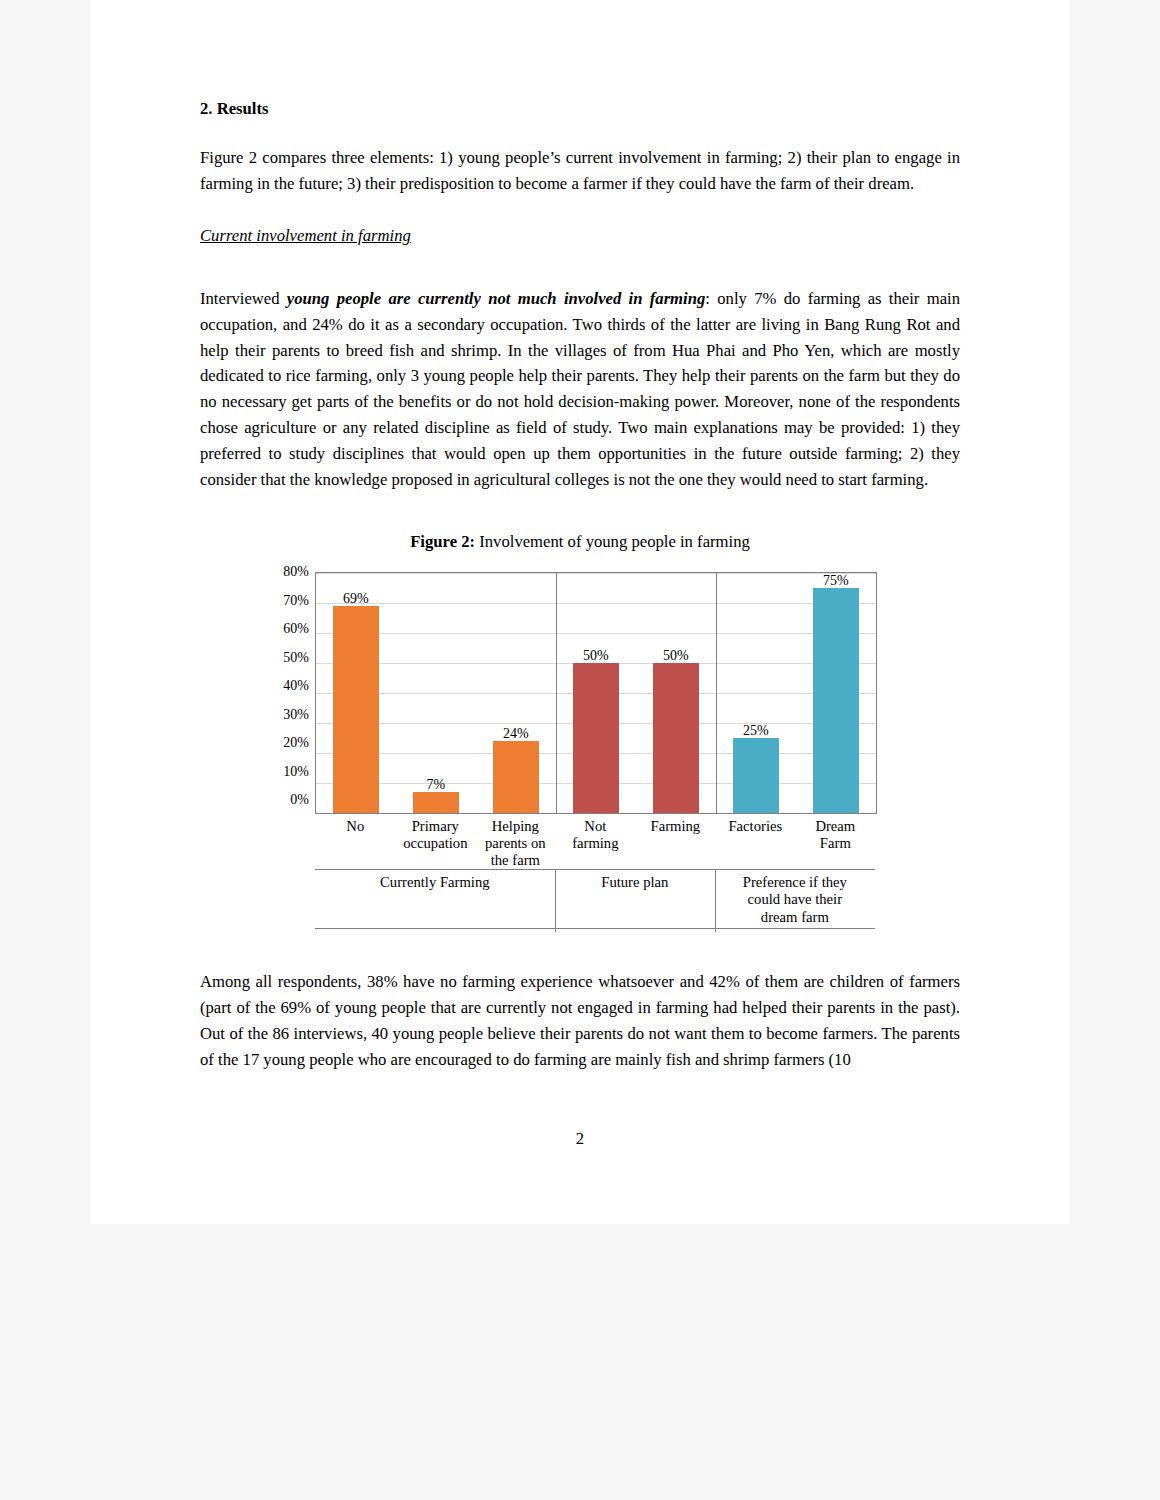2. Results
Figure 2 compares three elements: 1) young people’s current involvement in farming; 2) their plan to engage in farming in the future; 3) their predisposition to become a farmer if they could have the farm of their dream.
Current involvement in farming
Interviewed young people are currently not much involved in farming: only 7% do farming as their main occupation, and 24% do it as a secondary occupation. Two thirds of the latter are living in Bang Rung Rot and help their parents to breed fish and shrimp. In the villages of from Hua Phai and Pho Yen, which are mostly dedicated to rice farming, only 3 young people help their parents. They help their parents on the farm but they do no necessary get parts of the benefits or do not hold decision-making power. Moreover, none of the respondents chose agriculture or any related discipline as field of study. Two main explanations may be provided: 1) they preferred to study disciplines that would open up them opportunities in the future outside farming; 2) they consider that the knowledge proposed in agricultural colleges is not the one they would need to start farming.
Figure 2: Involvement of young people in farming
80% 70% 60% 50% 40% 30% 20% 10% 0%
69%
7%
24%
50%
50%
25%
75%
No
Primary
occupation
Helping
parents on
the farm
Not
farming
Farming
Factories
Dream
Farm
Currently Farming
Future plan
Preference if they
could have their
dream farm
Among all respondents, 38% have no farming experience whatsoever and 42% of them are children of farmers (part of the 69% of young people that are currently not engaged in farming had helped their parents in the past). Out of the 86 interviews, 40 young people believe their parents do not want them to become farmers. The parents of the 17 young people who are encouraged to do farming are mainly fish and shrimp farmers (10
2